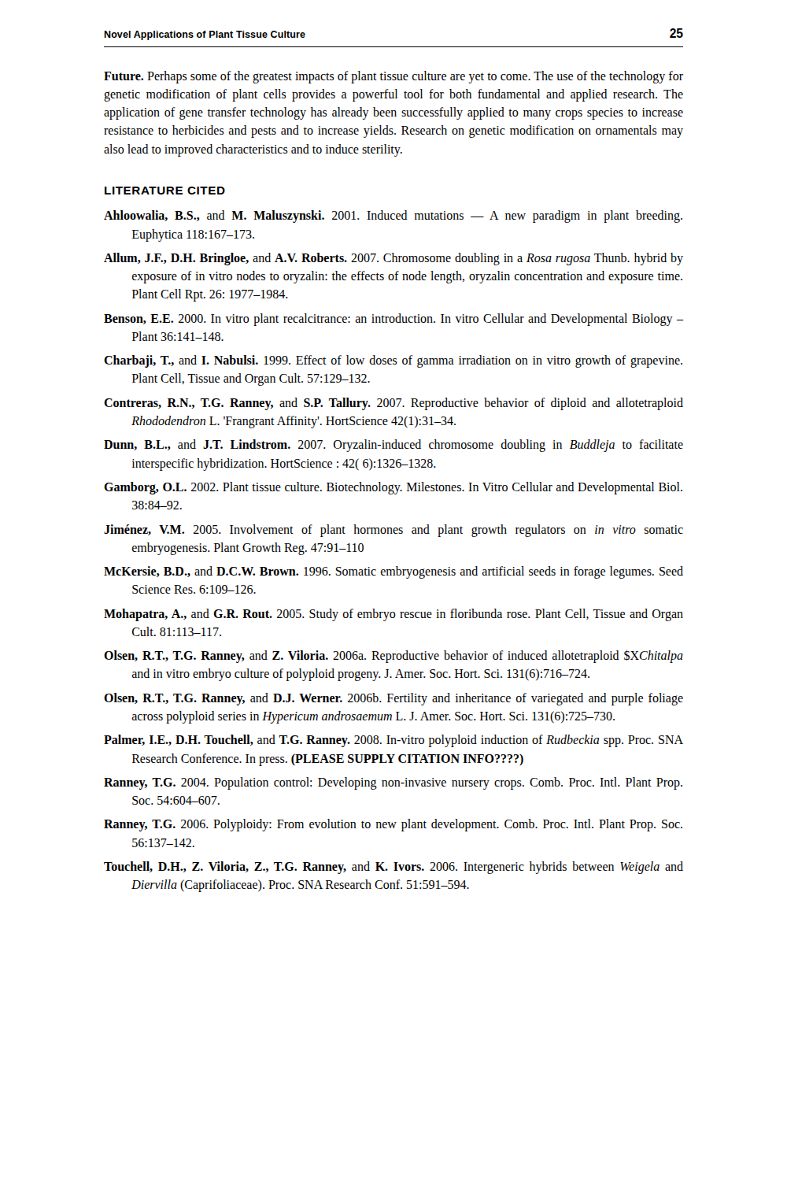Novel Applications of Plant Tissue Culture 25
Future. Perhaps some of the greatest impacts of plant tissue culture are yet to come. The use of the technology for genetic modification of plant cells provides a powerful tool for both fundamental and applied research. The application of gene transfer technology has already been successfully applied to many crops species to increase resistance to herbicides and pests and to increase yields. Research on genetic modification on ornamentals may also lead to improved characteristics and to induce sterility.
LITERATURE CITED
Ahloowalia, B.S., and M. Maluszynski. 2001. Induced mutations — A new paradigm in plant breeding. Euphytica 118:167–173.
Allum, J.F., D.H. Bringloe, and A.V. Roberts. 2007. Chromosome doubling in a Rosa rugosa Thunb. hybrid by exposure of in vitro nodes to oryzalin: the effects of node length, oryzalin concentration and exposure time. Plant Cell Rpt. 26: 1977–1984.
Benson, E.E. 2000. In vitro plant recalcitrance: an introduction. In vitro Cellular and Developmental Biology – Plant 36:141–148.
Charbaji, T., and I. Nabulsi. 1999. Effect of low doses of gamma irradiation on in vitro growth of grapevine. Plant Cell, Tissue and Organ Cult. 57:129–132.
Contreras, R.N., T.G. Ranney, and S.P. Tallury. 2007. Reproductive behavior of diploid and allotetraploid Rhododendron L. 'Frangrant Affinity'. HortScience 42(1):31–34.
Dunn, B.L., and J.T. Lindstrom. 2007. Oryzalin-induced chromosome doubling in Buddleja to facilitate interspecific hybridization. HortScience : 42( 6):1326–1328.
Gamborg, O.L. 2002. Plant tissue culture. Biotechnology. Milestones. In Vitro Cellular and Developmental Biol. 38:84–92.
Jiménez, V.M. 2005. Involvement of plant hormones and plant growth regulators on in vitro somatic embryogenesis. Plant Growth Reg. 47:91–110
McKersie, B.D., and D.C.W. Brown. 1996. Somatic embryogenesis and artificial seeds in forage legumes. Seed Science Res. 6:109–126.
Mohapatra, A., and G.R. Rout. 2005. Study of embryo rescue in floribunda rose. Plant Cell, Tissue and Organ Cult. 81:113–117.
Olsen, R.T., T.G. Ranney, and Z. Viloria. 2006a. Reproductive behavior of induced allotetraploid $XChitalpa and in vitro embryo culture of polyploid progeny. J. Amer. Soc. Hort. Sci. 131(6):716–724.
Olsen, R.T., T.G. Ranney, and D.J. Werner. 2006b. Fertility and inheritance of variegated and purple foliage across polyploid series in Hypericum androsaemum L. J. Amer. Soc. Hort. Sci. 131(6):725–730.
Palmer, I.E., D.H. Touchell, and T.G. Ranney. 2008. In-vitro polyploid induction of Rudbeckia spp. Proc. SNA Research Conference. In press. (PLEASE SUPPLY CITATION INFO????)
Ranney, T.G. 2004. Population control: Developing non-invasive nursery crops. Comb. Proc. Intl. Plant Prop. Soc. 54:604–607.
Ranney, T.G. 2006. Polyploidy: From evolution to new plant development. Comb. Proc. Intl. Plant Prop. Soc. 56:137–142.
Touchell, D.H., Z. Viloria, Z., T.G. Ranney, and K. Ivors. 2006. Intergeneric hybrids between Weigela and Diervilla (Caprifoliaceae). Proc. SNA Research Conf. 51:591–594.